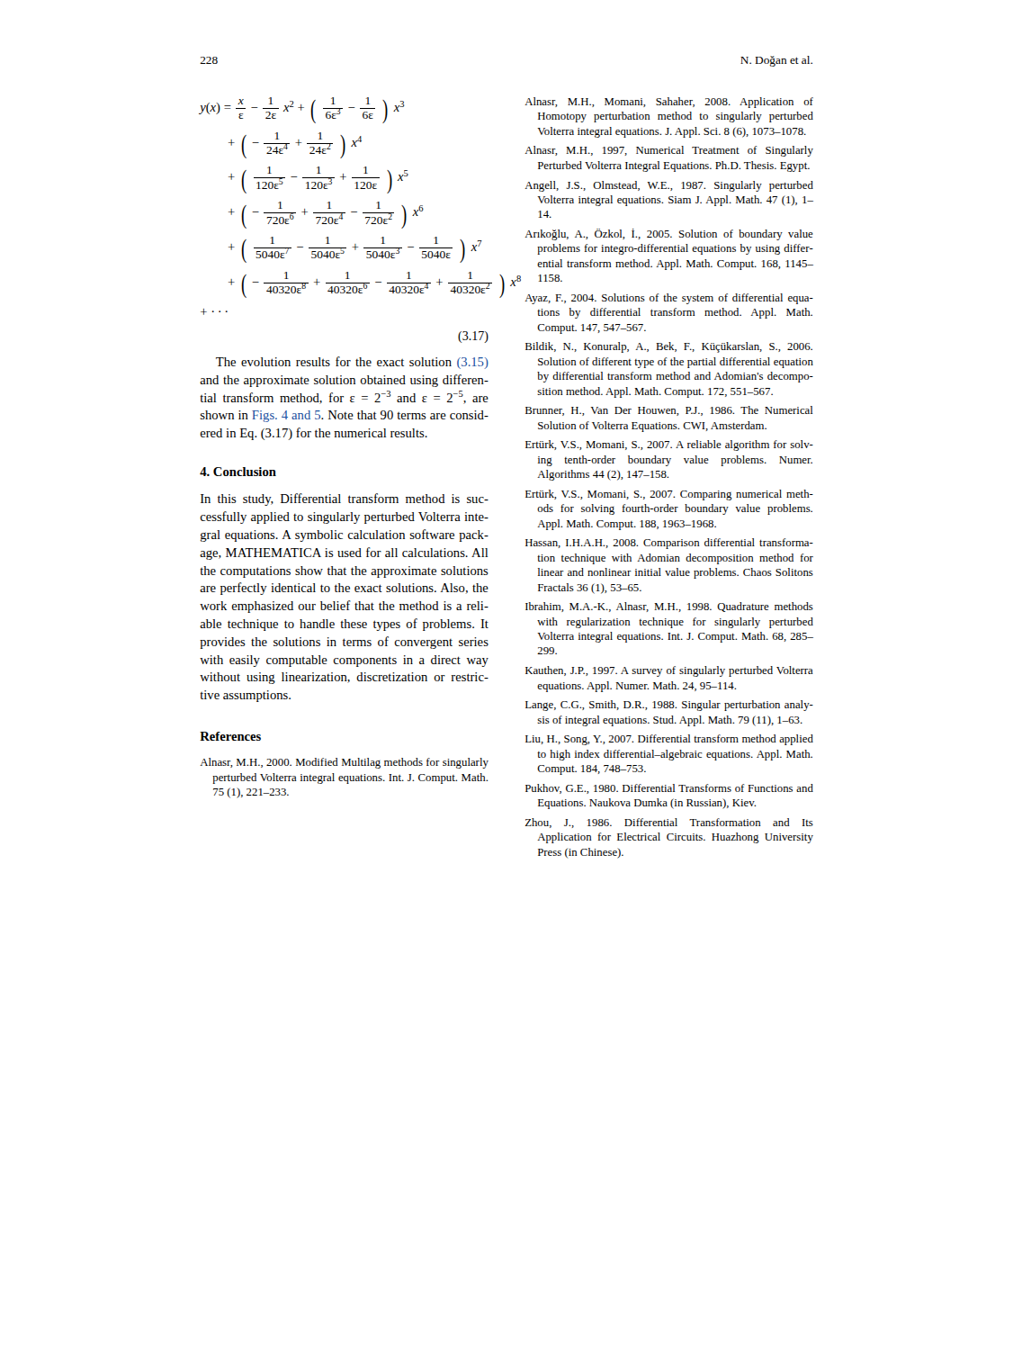228 N. Doğan et al.
y(x) = xε − 12ε x2 + ( 16ε3 − 16ε ) x3 + ( − 124ε4 + 124ε2 ) x4 + ( 1120ε5 − 1120ε3 + 1120ε ) x5 + ( − 1720ε6 + 1720ε4 − 1720ε2 ) x6 + ( 15040ε7 − 15040ε5 + 15040ε3 − 15040ε ) x7 + ( − 140320ε8 + 140320ε6 − 140320ε4 + 140320ε2 ) x8 + ···
(3.17)
The evolution results for the exact solution (3.15) and the approximate solution obtained using differential transform method, for ε = 2−3 and ε = 2−5, are shown in Figs. 4 and 5. Note that 90 terms are considered in Eq. (3.17) for the numerical results.
4. Conclusion
In this study, Differential transform method is successfully applied to singularly perturbed Volterra integral equations. A symbolic calculation software package, MATHEMATICA is used for all calculations. All the computations show that the approximate solutions are perfectly identical to the exact solutions. Also, the work emphasized our belief that the method is a reliable technique to handle these types of problems. It provides the solutions in terms of convergent series with easily computable components in a direct way without using linearization, discretization or restrictive assumptions.
References
Alnasr, M.H., 2000. Modified Multilag methods for singularly perturbed Volterra integral equations. Int. J. Comput. Math. 75 (1), 221–233.
Alnasr, M.H., Momani, Sahaher, 2008. Application of Homotopy perturbation method to singularly perturbed Volterra integral equations. J. Appl. Sci. 8 (6), 1073–1078.
Alnasr, M.H., 1997, Numerical Treatment of Singularly Perturbed Volterra Integral Equations. Ph.D. Thesis. Egypt.
Angell, J.S., Olmstead, W.E., 1987. Singularly perturbed Volterra integral equations. Siam J. Appl. Math. 47 (1), 1–14.
Arıkoğlu, A., Özkol, İ., 2005. Solution of boundary value problems for integro-differential equations by using differential transform method. Appl. Math. Comput. 168, 1145–1158.
Ayaz, F., 2004. Solutions of the system of differential equations by differential transform method. Appl. Math. Comput. 147, 547–567.
Bildik, N., Konuralp, A., Bek, F., Küçükarslan, S., 2006. Solution of different type of the partial differential equation by differential transform method and Adomian's decomposition method. Appl. Math. Comput. 172, 551–567.
Brunner, H., Van Der Houwen, P.J., 1986. The Numerical Solution of Volterra Equations. CWI, Amsterdam.
Ertürk, V.S., Momani, S., 2007. A reliable algorithm for solving tenth-order boundary value problems. Numer. Algorithms 44 (2), 147–158.
Ertürk, V.S., Momani, S., 2007. Comparing numerical methods for solving fourth-order boundary value problems. Appl. Math. Comput. 188, 1963–1968.
Hassan, I.H.A.H., 2008. Comparison differential transformation technique with Adomian decomposition method for linear and nonlinear initial value problems. Chaos Solitons Fractals 36 (1), 53–65.
Ibrahim, M.A.-K., Alnasr, M.H., 1998. Quadrature methods with regularization technique for singularly perturbed Volterra integral equations. Int. J. Comput. Math. 68, 285–299.
Kauthen, J.P., 1997. A survey of singularly perturbed Volterra equations. Appl. Numer. Math. 24, 95–114.
Lange, C.G., Smith, D.R., 1988. Singular perturbation analysis of integral equations. Stud. Appl. Math. 79 (11), 1–63.
Liu, H., Song, Y., 2007. Differential transform method applied to high index differential–algebraic equations. Appl. Math. Comput. 184, 748–753.
Pukhov, G.E., 1980. Differential Transforms of Functions and Equations. Naukova Dumka (in Russian), Kiev.
Zhou, J., 1986. Differential Transformation and Its Application for Electrical Circuits. Huazhong University Press (in Chinese).